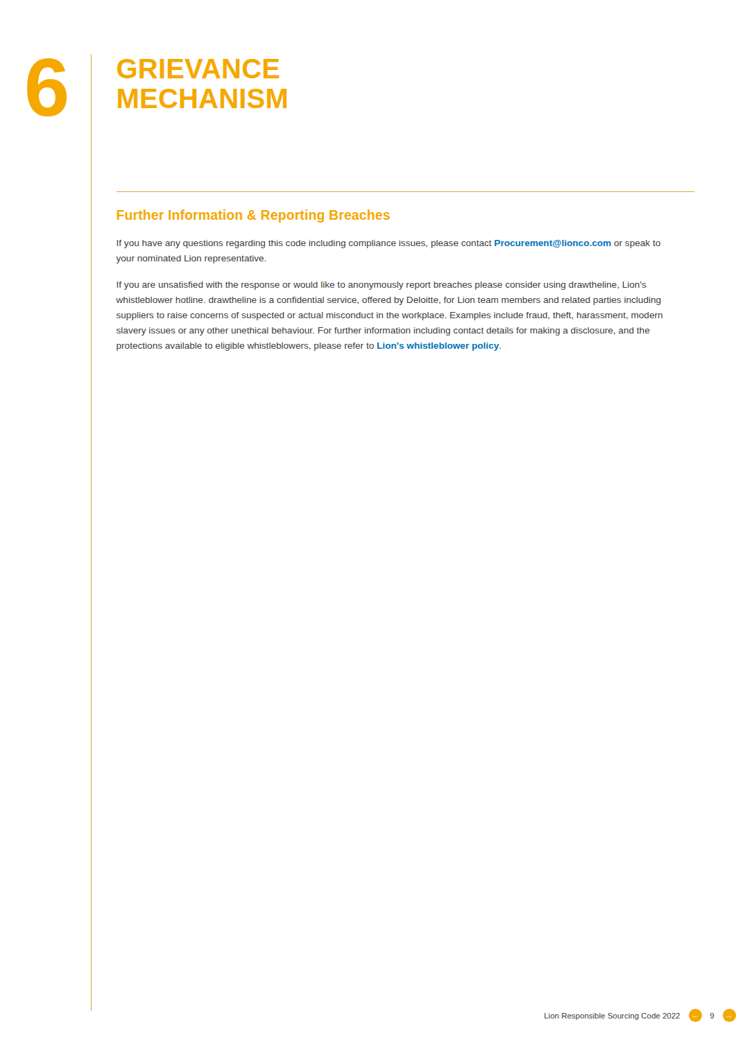6
Grievance
Mechanism
Further Information & Reporting Breaches
If you have any questions regarding this code including compliance issues, please contact Procurement@lionco.com or speak to your nominated Lion representative.
If you are unsatisfied with the response or would like to anonymously report breaches please consider using drawtheline, Lion's whistleblower hotline. drawtheline is a confidential service, offered by Deloitte, for Lion team members and related parties including suppliers to raise concerns of suspected or actual misconduct in the workplace. Examples include fraud, theft, harassment, modern slavery issues or any other unethical behaviour. For further information including contact details for making a disclosure, and the protections available to eligible whistleblowers, please refer to Lion's whistleblower policy.
Lion Responsible Sourcing Code 2022 ← 9 →